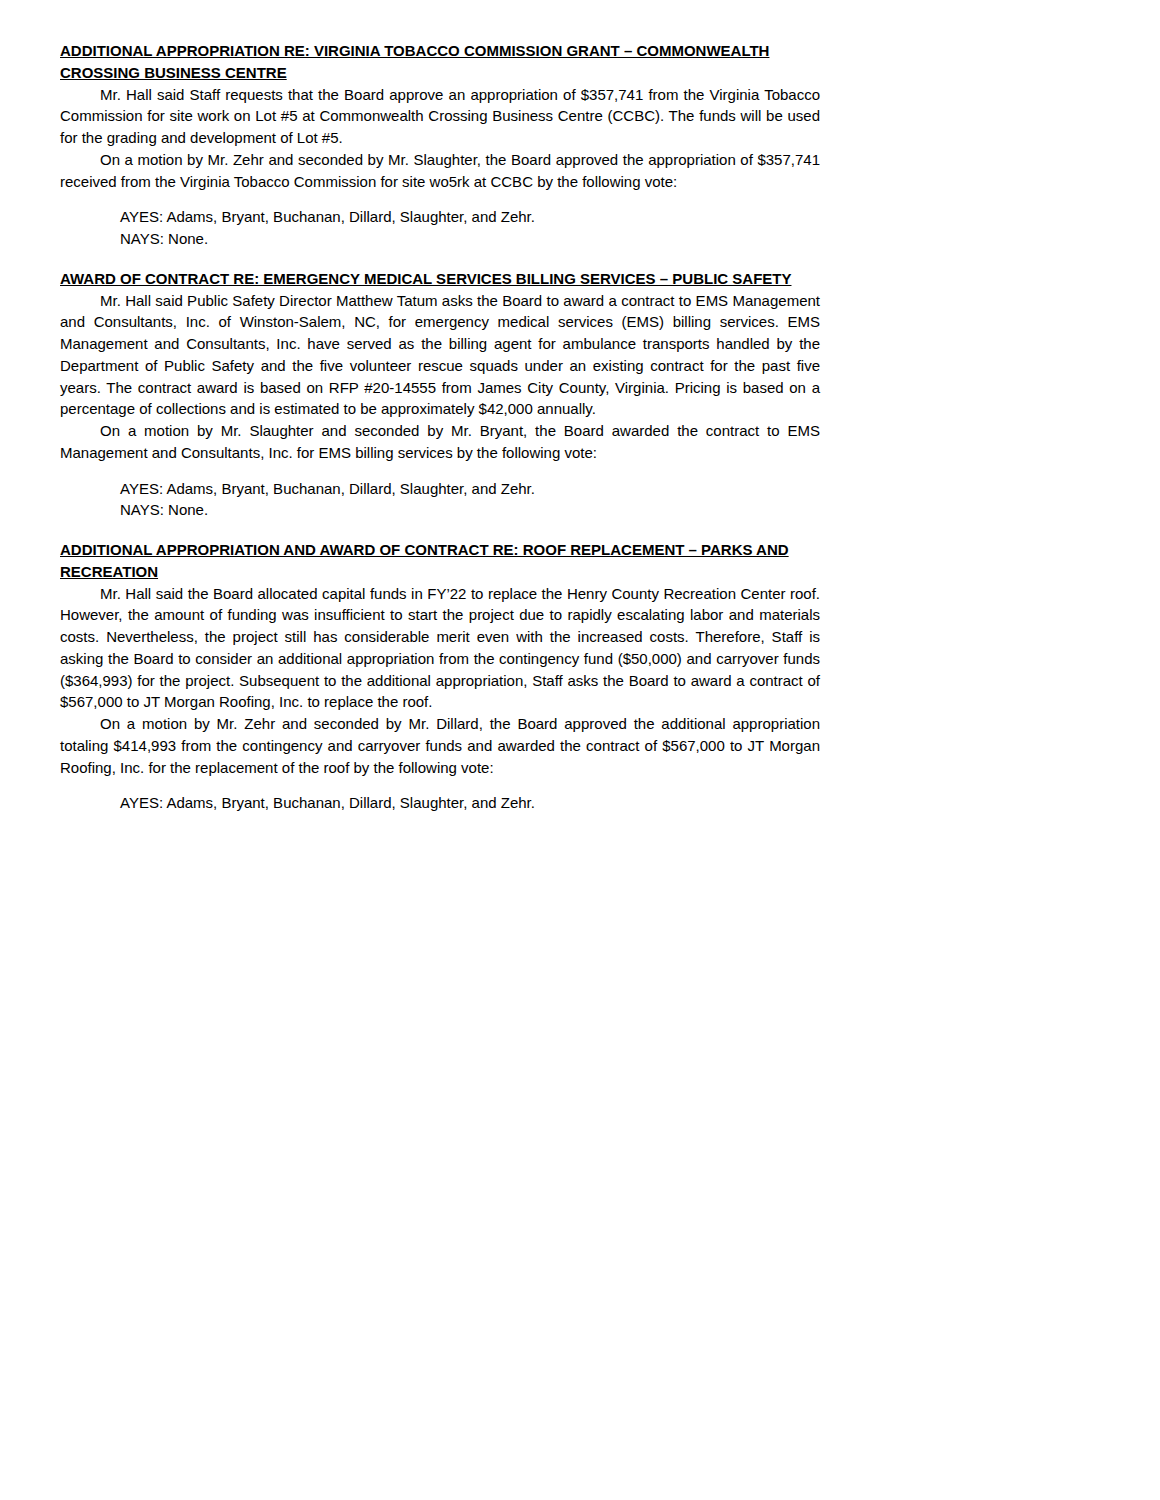Additional Appropriation re: Virginia Tobacco Commission Grant – Commonwealth Crossing Business Centre
Mr. Hall said Staff requests that the Board approve an appropriation of $357,741 from the Virginia Tobacco Commission for site work on Lot #5 at Commonwealth Crossing Business Centre (CCBC). The funds will be used for the grading and development of Lot #5.
On a motion by Mr. Zehr and seconded by Mr. Slaughter, the Board approved the appropriation of $357,741 received from the Virginia Tobacco Commission for site wo5rk at CCBC by the following vote:
AYES: Adams, Bryant, Buchanan, Dillard, Slaughter, and Zehr.
NAYS: None.
Award of Contract re: Emergency Medical Services Billing Services – Public Safety
Mr. Hall said Public Safety Director Matthew Tatum asks the Board to award a contract to EMS Management and Consultants, Inc. of Winston-Salem, NC, for emergency medical services (EMS) billing services. EMS Management and Consultants, Inc. have served as the billing agent for ambulance transports handled by the Department of Public Safety and the five volunteer rescue squads under an existing contract for the past five years. The contract award is based on RFP #20-14555 from James City County, Virginia. Pricing is based on a percentage of collections and is estimated to be approximately $42,000 annually.
On a motion by Mr. Slaughter and seconded by Mr. Bryant, the Board awarded the contract to EMS Management and Consultants, Inc. for EMS billing services by the following vote:
AYES: Adams, Bryant, Buchanan, Dillard, Slaughter, and Zehr.
NAYS: None.
Additional Appropriation and Award of Contract re: Roof Replacement – Parks and Recreation
Mr. Hall said the Board allocated capital funds in FY’22 to replace the Henry County Recreation Center roof. However, the amount of funding was insufficient to start the project due to rapidly escalating labor and materials costs. Nevertheless, the project still has considerable merit even with the increased costs. Therefore, Staff is asking the Board to consider an additional appropriation from the contingency fund ($50,000) and carryover funds ($364,993) for the project. Subsequent to the additional appropriation, Staff asks the Board to award a contract of $567,000 to JT Morgan Roofing, Inc. to replace the roof.
On a motion by Mr. Zehr and seconded by Mr. Dillard, the Board approved the additional appropriation totaling $414,993 from the contingency and carryover funds and awarded the contract of $567,000 to JT Morgan Roofing, Inc. for the replacement of the roof by the following vote:
AYES: Adams, Bryant, Buchanan, Dillard, Slaughter, and Zehr.